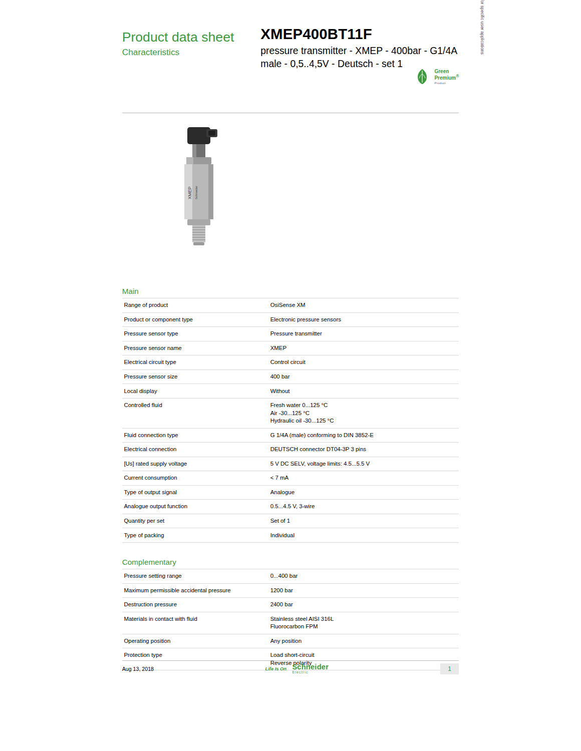Product data sheet
Characteristics
XMEP400BT11F
pressure transmitter - XMEP - 400bar - G1/4A
male - 0,5..4,5V - Deutsch - set 1
Green
Premium®Product
XMEP Schneider
Main
| Range of product | OsiSense XM |
| Product or component type | Electronic pressure sensors |
| Pressure sensor type | Pressure transmitter |
| Pressure sensor name | XMEP |
| Electrical circuit type | Control circuit |
| Pressure sensor size | 400 bar |
| Local display | Without |
| Controlled fluid | Fresh water 0...125 °C Air -30...125 °C Hydraulic oil -30...125 °C |
| Fluid connection type | G 1/4A (male) conforming to DIN 3852-E |
| Electrical connection | DEUTSCH connector DT04-3P 3 pins |
| [Us] rated supply voltage | 5 V DC SELV, voltage limits: 4.5...5.5 V |
| Current consumption | < 7 mA |
| Type of output signal | Analogue |
| Analogue output function | 0.5...4.5 V, 3-wire |
| Quantity per set | Set of 1 |
| Type of packing | Individual |
Complementary
| Pressure setting range | 0...400 bar |
| Maximum permissible accidental pressure | 1200 bar |
| Destruction pressure | 2400 bar |
| Materials in contact with fluid | Stainless steel AISI 316L Fluorocarbon FPM |
| Operating position | Any position |
| Protection type | Load short-circuit Reverse polarity |
Disclaimer: This documentation is not intended as a substitute for and is not to be used for determining suitability or reliability of these products for specific user applications
Aug 13, 2018
Life Is On SchneiderElectric
1